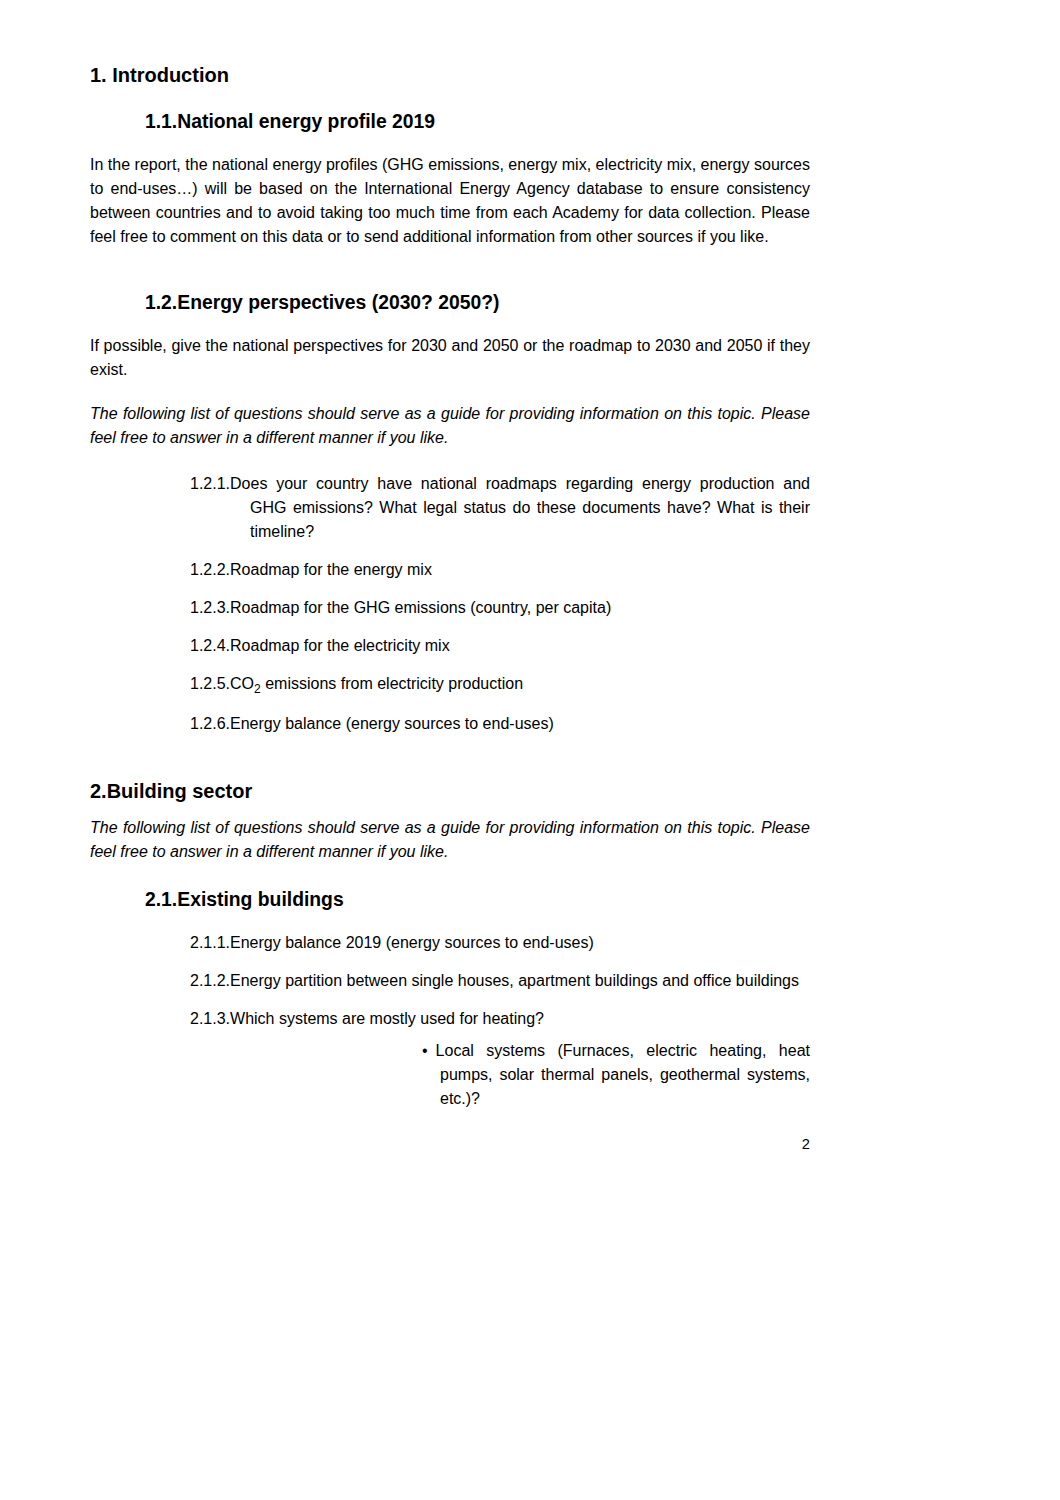1. Introduction
1.1.National energy profile 2019
In the report, the national energy profiles (GHG emissions, energy mix, electricity mix, energy sources to end-uses…) will be based on the International Energy Agency database to ensure consistency between countries and to avoid taking too much time from each Academy for data collection. Please feel free to comment on this data or to send additional information from other sources if you like.
1.2.Energy perspectives (2030? 2050?)
If possible, give the national perspectives for 2030 and 2050 or the roadmap to 2030 and 2050 if they exist.
The following list of questions should serve as a guide for providing information on this topic. Please feel free to answer in a different manner if you like.
1.2.1.Does your country have national roadmaps regarding energy production and GHG emissions? What legal status do these documents have? What is their timeline?
1.2.2.Roadmap for the energy mix
1.2.3.Roadmap for the GHG emissions (country, per capita)
1.2.4.Roadmap for the electricity mix
1.2.5.CO2 emissions from electricity production
1.2.6.Energy balance (energy sources to end-uses)
2.Building sector
The following list of questions should serve as a guide for providing information on this topic. Please feel free to answer in a different manner if you like.
2.1.Existing buildings
2.1.1.Energy balance 2019 (energy sources to end-uses)
2.1.2.Energy partition between single houses, apartment buildings and office buildings
2.1.3.Which systems are mostly used for heating?
Local systems (Furnaces, electric heating, heat pumps, solar thermal panels, geothermal systems, etc.)?
2